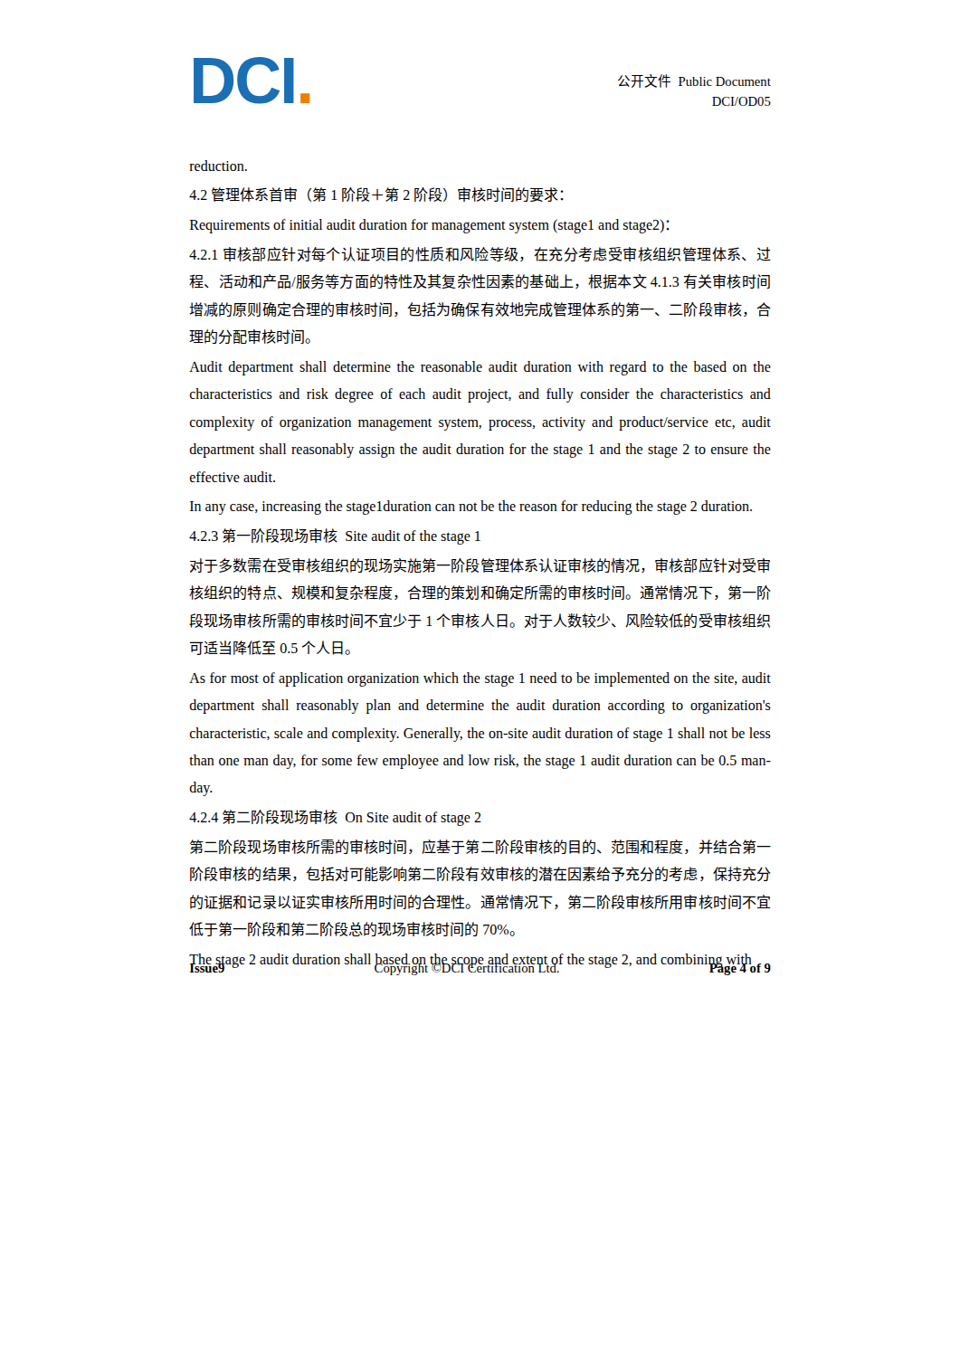DCI.
公开文件 Public Document
DCI/OD05
reduction.
4.2 管理体系首审（第 1 阶段＋第 2 阶段）审核时间的要求：
Requirements of initial audit duration for management system (stage1 and stage2)：
4.2.1 审核部应针对每个认证项目的性质和风险等级，在充分考虑受审核组织管理体系、过程、活动和产品/服务等方面的特性及其复杂性因素的基础上，根据本文 4.1.3 有关审核时间增减的原则确定合理的审核时间，包括为确保有效地完成管理体系的第一、二阶段审核，合理的分配审核时间。
Audit department shall determine the reasonable audit duration with regard to the based on the characteristics and risk degree of each audit project, and fully consider the characteristics and complexity of organization management system, process, activity and product/service etc, audit department shall reasonably assign the audit duration for the stage 1 and the stage 2 to ensure the effective audit.
In any case, increasing the stage1duration can not be the reason for reducing the stage 2 duration.
4.2.3 第一阶段现场审核 Site audit of the stage 1
对于多数需在受审核组织的现场实施第一阶段管理体系认证审核的情况，审核部应针对受审核组织的特点、规模和复杂程度，合理的策划和确定所需的审核时间。通常情况下，第一阶段现场审核所需的审核时间不宜少于 1 个审核人日。对于人数较少、风险较低的受审核组织可适当降低至 0.5 个人日。
As for most of application organization which the stage 1 need to be implemented on the site, audit department shall reasonably plan and determine the audit duration according to organization's characteristic, scale and complexity. Generally, the on-site audit duration of stage 1 shall not be less than one man day, for some few employee and low risk, the stage 1 audit duration can be 0.5 man-day.
4.2.4 第二阶段现场审核 On Site audit of stage 2
第二阶段现场审核所需的审核时间，应基于第二阶段审核的目的、范围和程度，并结合第一阶段审核的结果，包括对可能影响第二阶段有效审核的潜在因素给予充分的考虑，保持充分的证据和记录以证实审核所用时间的合理性。通常情况下，第二阶段审核所用审核时间不宜低于第一阶段和第二阶段总的现场审核时间的 70%。
The stage 2 audit duration shall based on the scope and extent of the stage 2, and combining with
Issue9 Copyright ©DCI Certification Ltd. Page 4 of 9